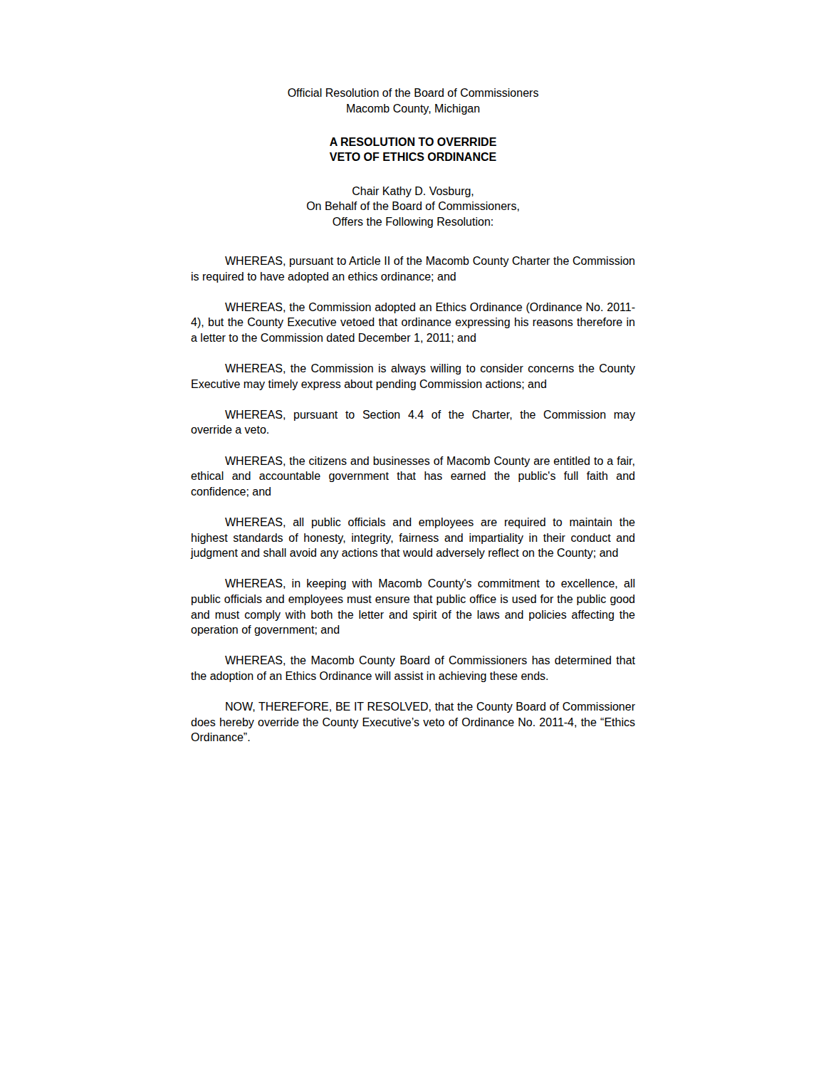Official Resolution of the Board of Commissioners Macomb County, Michigan
A RESOLUTION TO OVERRIDE VETO OF ETHICS ORDINANCE
Chair Kathy D. Vosburg, On Behalf of the Board of Commissioners, Offers the Following Resolution:
WHEREAS, pursuant to Article II of the Macomb County Charter the Commission is required to have adopted an ethics ordinance; and
WHEREAS, the Commission adopted an Ethics Ordinance (Ordinance No. 2011-4), but the County Executive vetoed that ordinance expressing his reasons therefore in a letter to the Commission dated December 1, 2011; and
WHEREAS, the Commission is always willing to consider concerns the County Executive may timely express about pending Commission actions; and
WHEREAS, pursuant to Section 4.4 of the Charter, the Commission may override a veto.
WHEREAS, the citizens and businesses of Macomb County are entitled to a fair, ethical and accountable government that has earned the public's full faith and confidence; and
WHEREAS, all public officials and employees are required to maintain the highest standards of honesty, integrity, fairness and impartiality in their conduct and judgment and shall avoid any actions that would adversely reflect on the County; and
WHEREAS, in keeping with Macomb County's commitment to excellence, all public officials and employees must ensure that public office is used for the public good and must comply with both the letter and spirit of the laws and policies affecting the operation of government; and
WHEREAS, the Macomb County Board of Commissioners has determined that the adoption of an Ethics Ordinance will assist in achieving these ends.
NOW, THEREFORE, BE IT RESOLVED, that the County Board of Commissioner does hereby override the County Executive’s veto of Ordinance No. 2011-4, the “Ethics Ordinance”.